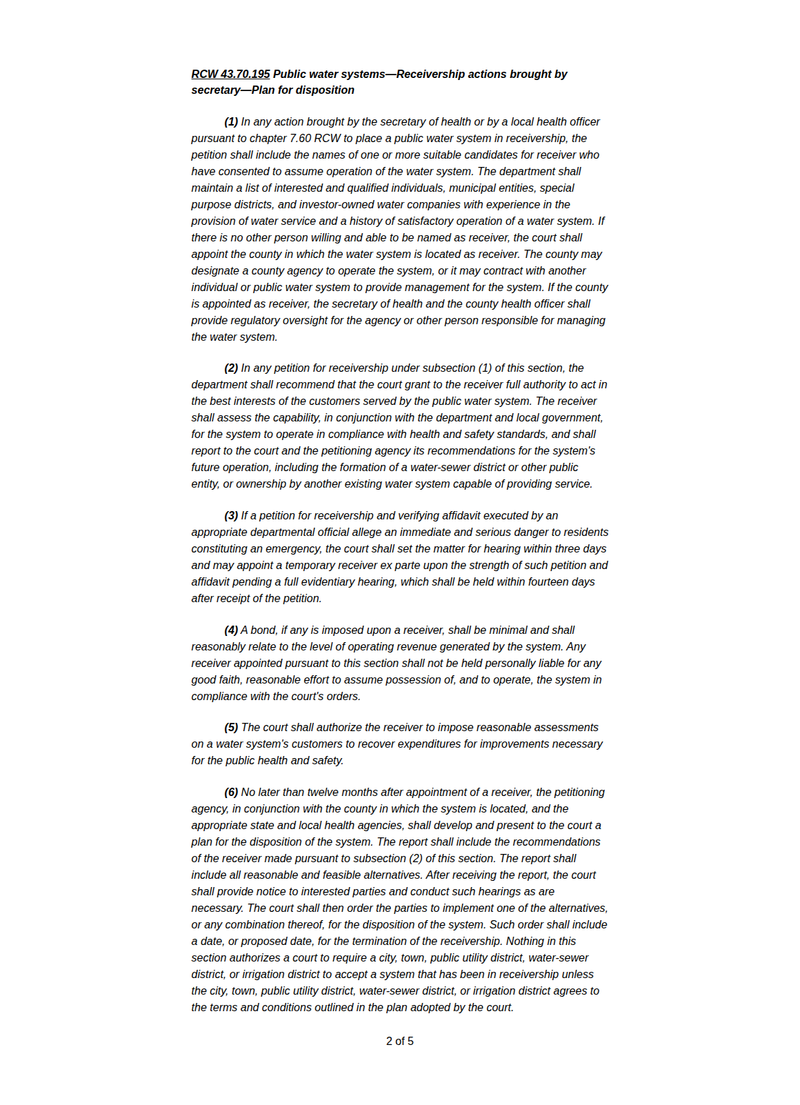RCW 43.70.195 Public water systems—Receivership actions brought by secretary—Plan for disposition
(1) In any action brought by the secretary of health or by a local health officer pursuant to chapter 7.60 RCW to place a public water system in receivership, the petition shall include the names of one or more suitable candidates for receiver who have consented to assume operation of the water system. The department shall maintain a list of interested and qualified individuals, municipal entities, special purpose districts, and investor-owned water companies with experience in the provision of water service and a history of satisfactory operation of a water system. If there is no other person willing and able to be named as receiver, the court shall appoint the county in which the water system is located as receiver. The county may designate a county agency to operate the system, or it may contract with another individual or public water system to provide management for the system. If the county is appointed as receiver, the secretary of health and the county health officer shall provide regulatory oversight for the agency or other person responsible for managing the water system.
(2) In any petition for receivership under subsection (1) of this section, the department shall recommend that the court grant to the receiver full authority to act in the best interests of the customers served by the public water system. The receiver shall assess the capability, in conjunction with the department and local government, for the system to operate in compliance with health and safety standards, and shall report to the court and the petitioning agency its recommendations for the system's future operation, including the formation of a water-sewer district or other public entity, or ownership by another existing water system capable of providing service.
(3) If a petition for receivership and verifying affidavit executed by an appropriate departmental official allege an immediate and serious danger to residents constituting an emergency, the court shall set the matter for hearing within three days and may appoint a temporary receiver ex parte upon the strength of such petition and affidavit pending a full evidentiary hearing, which shall be held within fourteen days after receipt of the petition.
(4) A bond, if any is imposed upon a receiver, shall be minimal and shall reasonably relate to the level of operating revenue generated by the system. Any receiver appointed pursuant to this section shall not be held personally liable for any good faith, reasonable effort to assume possession of, and to operate, the system in compliance with the court's orders.
(5) The court shall authorize the receiver to impose reasonable assessments on a water system's customers to recover expenditures for improvements necessary for the public health and safety.
(6) No later than twelve months after appointment of a receiver, the petitioning agency, in conjunction with the county in which the system is located, and the appropriate state and local health agencies, shall develop and present to the court a plan for the disposition of the system. The report shall include the recommendations of the receiver made pursuant to subsection (2) of this section. The report shall include all reasonable and feasible alternatives. After receiving the report, the court shall provide notice to interested parties and conduct such hearings as are necessary. The court shall then order the parties to implement one of the alternatives, or any combination thereof, for the disposition of the system. Such order shall include a date, or proposed date, for the termination of the receivership. Nothing in this section authorizes a court to require a city, town, public utility district, water-sewer district, or irrigation district to accept a system that has been in receivership unless the city, town, public utility district, water-sewer district, or irrigation district agrees to the terms and conditions outlined in the plan adopted by the court.
2 of 5